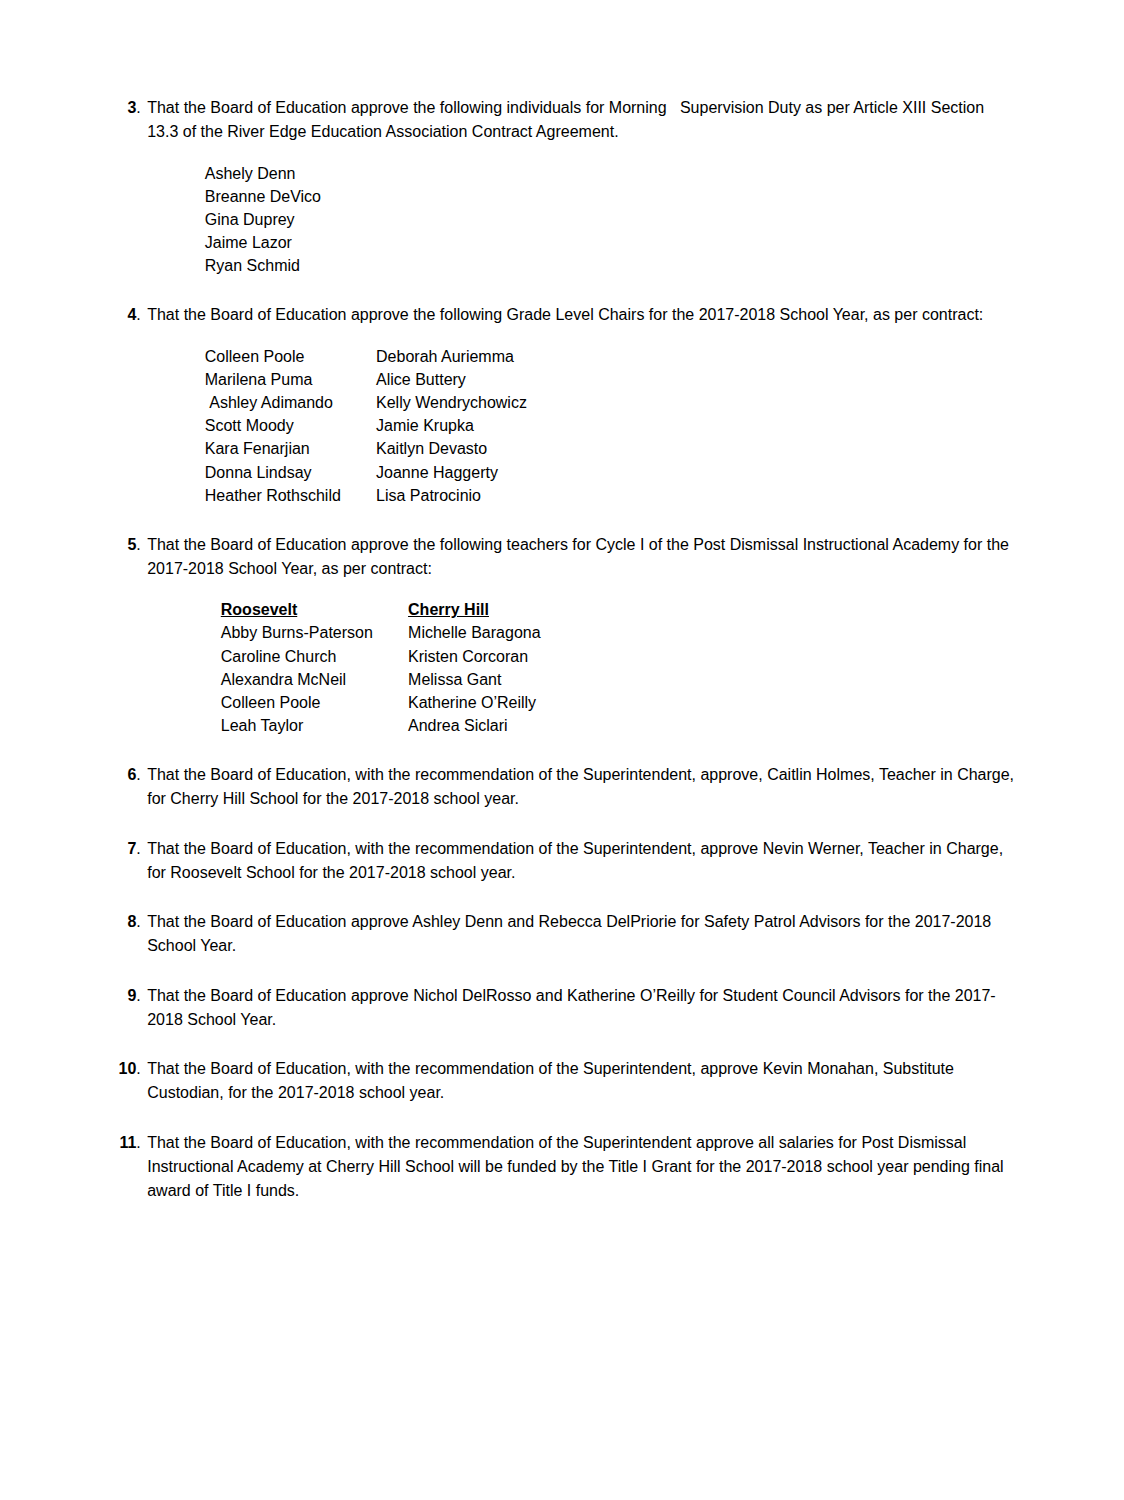3. That the Board of Education approve the following individuals for Morning Supervision Duty as per Article XIII Section 13.3 of the River Edge Education Association Contract Agreement.
Ashely Denn
Breanne DeVico
Gina Duprey
Jaime Lazor
Ryan Schmid
4. That the Board of Education approve the following Grade Level Chairs for the 2017-2018 School Year, as per contract:
| Colleen Poole | Deborah Auriemma |
| Marilena Puma | Alice Buttery |
| Ashley Adimando | Kelly Wendrychowicz |
| Scott Moody | Jamie Krupka |
| Kara Fenarjian | Kaitlyn Devasto |
| Donna Lindsay | Joanne Haggerty |
| Heather Rothschild | Lisa Patrocinio |
5. That the Board of Education approve the following teachers for Cycle I of the Post Dismissal Instructional Academy for the 2017-2018 School Year, as per contract:
| Roosevelt | Cherry Hill |
| --- | --- |
| Abby Burns-Paterson | Michelle Baragona |
| Caroline Church | Kristen Corcoran |
| Alexandra McNeil | Melissa Gant |
| Colleen Poole | Katherine O’Reilly |
| Leah Taylor | Andrea Siclari |
6. That the Board of Education, with the recommendation of the Superintendent, approve, Caitlin Holmes, Teacher in Charge, for Cherry Hill School for the 2017-2018 school year.
7. That the Board of Education, with the recommendation of the Superintendent, approve Nevin Werner, Teacher in Charge, for Roosevelt School for the 2017-2018 school year.
8. That the Board of Education approve Ashley Denn and Rebecca DelPriorie for Safety Patrol Advisors for the 2017-2018 School Year.
9. That the Board of Education approve Nichol DelRosso and Katherine O’Reilly for Student Council Advisors for the 2017-2018 School Year.
10. That the Board of Education, with the recommendation of the Superintendent, approve Kevin Monahan, Substitute Custodian, for the 2017-2018 school year.
11. That the Board of Education, with the recommendation of the Superintendent approve all salaries for Post Dismissal Instructional Academy at Cherry Hill School will be funded by the Title I Grant for the 2017-2018 school year pending final award of Title I funds.